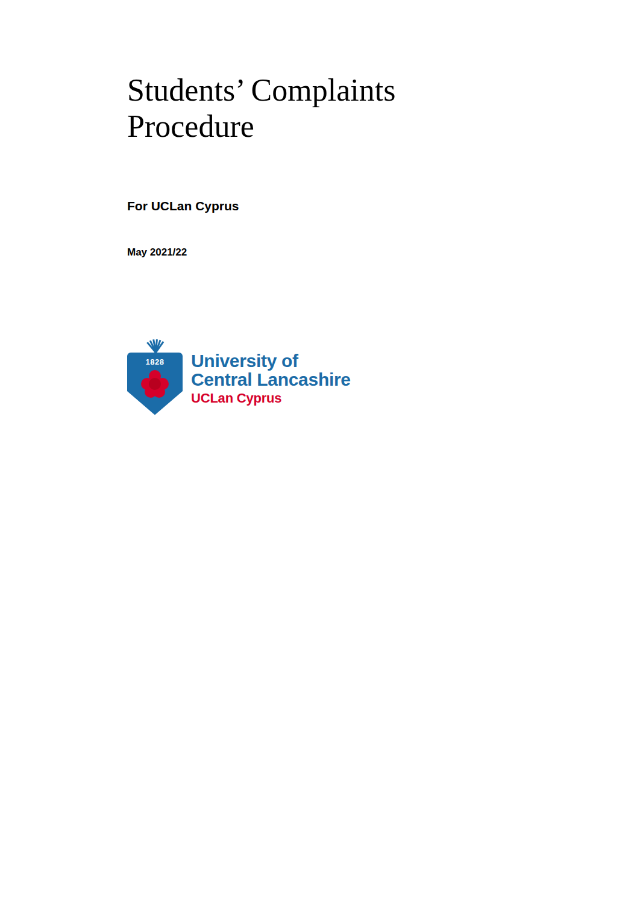Students’ Complaints Procedure
For UCLan Cyprus
May 2021/22
1828
University of
Central Lancashire
UCLan Cyprus